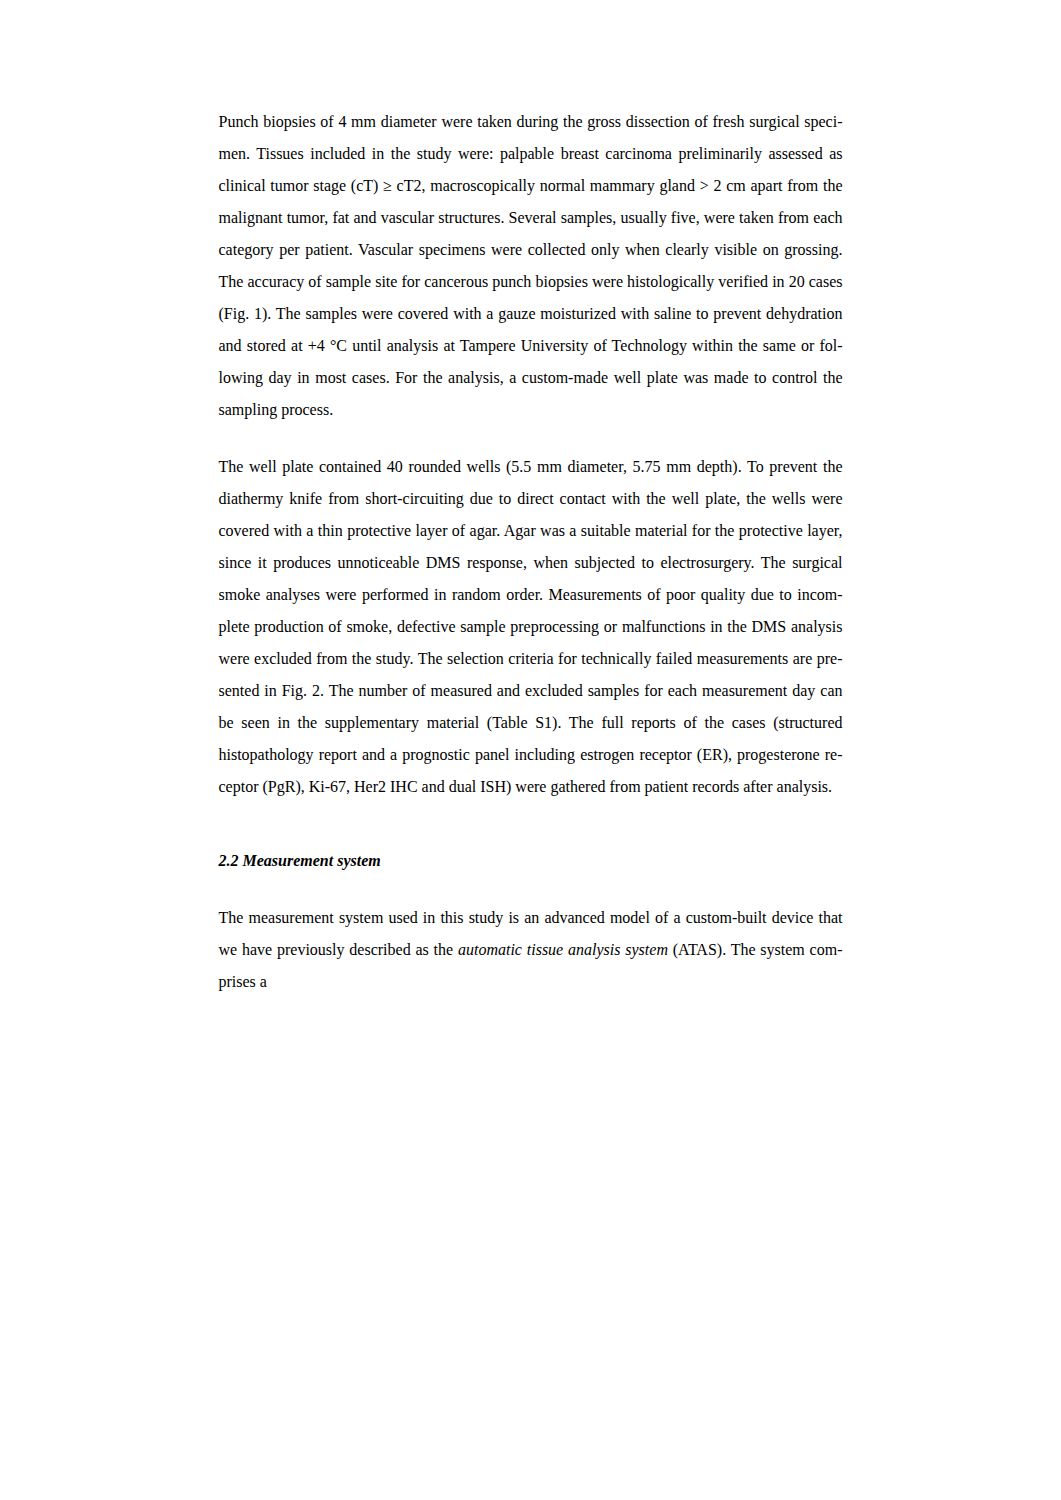Punch biopsies of 4 mm diameter were taken during the gross dissection of fresh surgical specimen. Tissues included in the study were: palpable breast carcinoma preliminarily assessed as clinical tumor stage (cT) ≥ cT2, macroscopically normal mammary gland > 2 cm apart from the malignant tumor, fat and vascular structures. Several samples, usually five, were taken from each category per patient. Vascular specimens were collected only when clearly visible on grossing. The accuracy of sample site for cancerous punch biopsies were histologically verified in 20 cases (Fig. 1). The samples were covered with a gauze moisturized with saline to prevent dehydration and stored at +4 °C until analysis at Tampere University of Technology within the same or following day in most cases. For the analysis, a custom-made well plate was made to control the sampling process.
The well plate contained 40 rounded wells (5.5 mm diameter, 5.75 mm depth). To prevent the diathermy knife from short-circuiting due to direct contact with the well plate, the wells were covered with a thin protective layer of agar. Agar was a suitable material for the protective layer, since it produces unnoticeable DMS response, when subjected to electrosurgery. The surgical smoke analyses were performed in random order. Measurements of poor quality due to incomplete production of smoke, defective sample preprocessing or malfunctions in the DMS analysis were excluded from the study. The selection criteria for technically failed measurements are presented in Fig. 2. The number of measured and excluded samples for each measurement day can be seen in the supplementary material (Table S1). The full reports of the cases (structured histopathology report and a prognostic panel including estrogen receptor (ER), progesterone receptor (PgR), Ki-67, Her2 IHC and dual ISH) were gathered from patient records after analysis.
2.2 Measurement system
The measurement system used in this study is an advanced model of a custom-built device that we have previously described as the automatic tissue analysis system (ATAS). The system comprises a